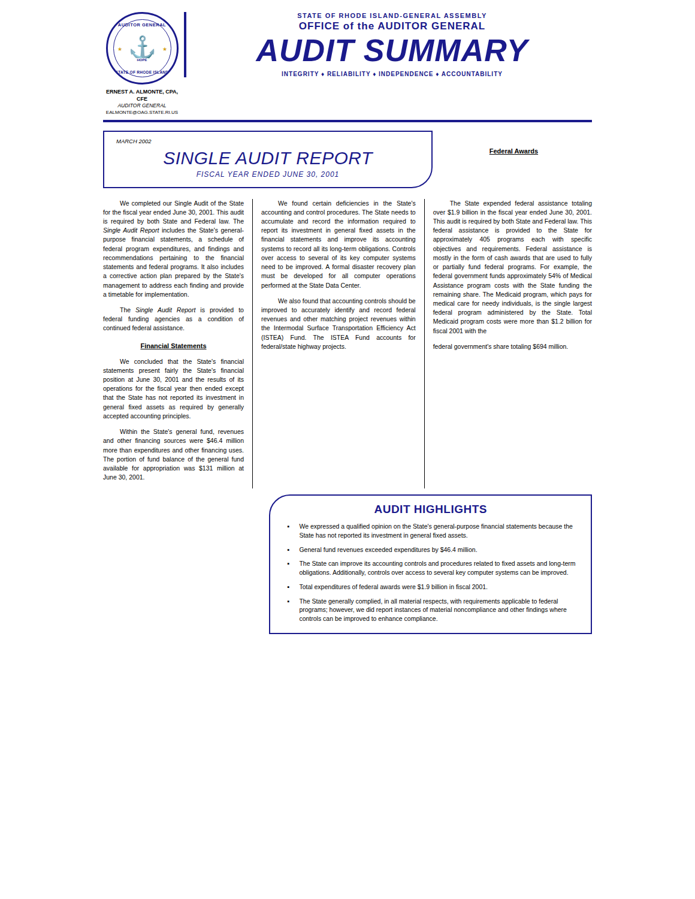AUDITOR GENERAL
★
★
⚓
HOPE
STATE OF RHODE ISLAND
ERNEST A. ALMONTE, CPA, CFE
AUDITOR GENERAL
EALMONTE@OAG.STATE.RI.US
STATE OF RHODE ISLAND-GENERAL ASSEMBLY
OFFICE of the AUDITOR GENERAL
AUDIT SUMMARY
INTEGRITY ♦ RELIABILITY ♦ INDEPENDENCE ♦ ACCOUNTABILITY
MARCH 2002
SINGLE AUDIT REPORT
FISCAL YEAR ENDED JUNE 30, 2001
Federal Awards
We completed our Single Audit of the State for the fiscal year ended June 30, 2001. This audit is required by both State and Federal law. The Single Audit Report includes the State's general-purpose financial statements, a schedule of federal program expenditures, and findings and recommendations pertaining to the financial statements and federal programs. It also includes a corrective action plan prepared by the State's management to address each finding and provide a timetable for implementation.
The Single Audit Report is provided to federal funding agencies as a condition of continued federal assistance.
Financial Statements
We concluded that the State's financial statements present fairly the State's financial position at June 30, 2001 and the results of its operations for the fiscal year then ended except that the State has not reported its investment in general fixed assets as required by generally accepted accounting principles.
Within the State's general fund, revenues and other financing sources were $46.4 million more than expenditures and other financing uses. The portion of fund balance of the general fund available for appropriation was $131 million at June 30, 2001.
We found certain deficiencies in the State's accounting and control procedures. The State needs to accumulate and record the information required to report its investment in general fixed assets in the financial statements and improve its accounting systems to record all its long-term obligations. Controls over access to several of its key computer systems need to be improved. A formal disaster recovery plan must be developed for all computer operations performed at the State Data Center.
We also found that accounting controls should be improved to accurately identify and record federal revenues and other matching project revenues within the Intermodal Surface Transportation Efficiency Act (ISTEA) Fund. The ISTEA Fund accounts for federal/state highway projects.
The State expended federal assistance totaling over $1.9 billion in the fiscal year ended June 30, 2001. This audit is required by both State and Federal law. This federal assistance is provided to the State for approximately 405 programs each with specific objectives and requirements. Federal assistance is mostly in the form of cash awards that are used to fully or partially fund federal programs. For example, the federal government funds approximately 54% of Medical Assistance program costs with the State funding the remaining share. The Medicaid program, which pays for medical care for needy individuals, is the single largest federal program administered by the State. Total Medicaid program costs were more than $1.2 billion for fiscal 2001 with the
federal government's share totaling $694 million.
AUDIT HIGHLIGHTS
We expressed a qualified opinion on the State's general-purpose financial statements because the State has not reported its investment in general fixed assets.
General fund revenues exceeded expenditures by $46.4 million.
The State can improve its accounting controls and procedures related to fixed assets and long-term obligations. Additionally, controls over access to several key computer systems can be improved.
Total expenditures of federal awards were $1.9 billion in fiscal 2001.
The State generally complied, in all material respects, with requirements applicable to federal programs; however, we did report instances of material noncompliance and other findings where controls can be improved to enhance compliance.